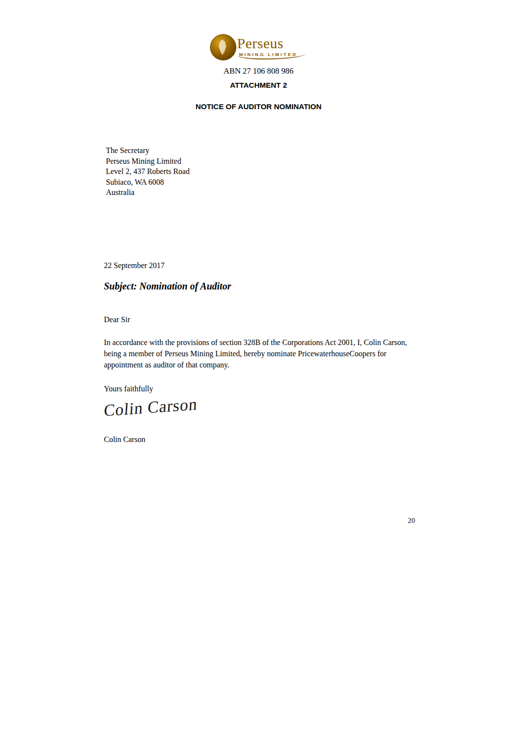Perseus
MINING LIMITED
ABN 27 106 808 986
ATTACHMENT 2
NOTICE OF AUDITOR NOMINATION
The Secretary
Perseus Mining Limited
Level 2, 437 Roberts Road
Subiaco, WA 6008
Australia
22 September 2017
Subject: Nomination of Auditor
Dear Sir
In accordance with the provisions of section 328B of the Corporations Act 2001, I, Colin Carson, being a member of Perseus Mining Limited, hereby nominate PricewaterhouseCoopers for appointment as auditor of that company.
Yours faithfully
Colin Carson
Colin Carson
20